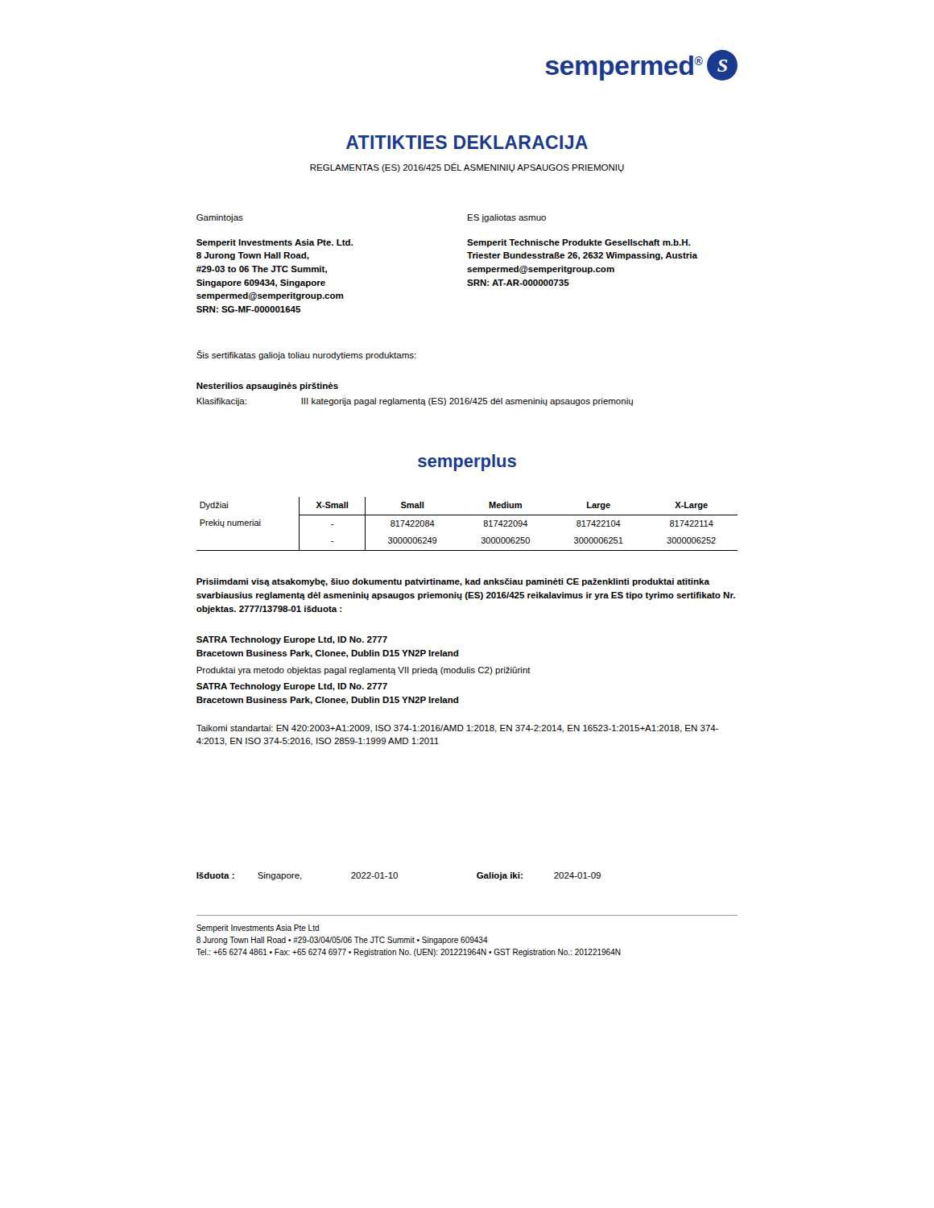sempermed®S
ATITIKTIES DEKLARACIJA
REGLAMENTAS (ES) 2016/425 DĖL ASMENINIŲ APSAUGOS PRIEMONIŲ
| Gamintojas | ES įgaliotas asmuo |
| Semperit Investments Asia Pte. Ltd. 8 Jurong Town Hall Road, #29-03 to 06 The JTC Summit, Singapore 609434, Singapore sempermed@semperitgroup.com SRN: SG-MF-000001645 | Semperit Technische Produkte Gesellschaft m.b.H. Triester Bundesstraße 26, 2632 Wimpassing, Austria sempermed@semperitgroup.com SRN: AT-AR-000000735 |
Šis sertifikatas galioja toliau nurodytiems produktams:
Nesterilios apsauginės pirštinės
Klasifikacija: III kategorija pagal reglamentą (ES) 2016/425 dėl asmeninių apsaugos priemonių
semperplus
| Dydžiai | X-Small | Small | Medium | Large | X-Large |
| --- | --- | --- | --- | --- | --- |
| Prekių numeriai | - | 817422084 | 817422094 | 817422104 | 817422114 |
| | - | 3000006249 | 3000006250 | 3000006251 | 3000006252 |
Prisiimdami visą atsakomybę, šiuo dokumentu patvirtiname, kad anksčiau paminėti CE paženklinti produktai atitinka svarbiausius reglamentą dėl asmeninių apsaugos priemonių (ES) 2016/425 reikalavimus ir yra ES tipo tyrimo sertifikato Nr. objektas. 2777/13798-01 išduota :
SATRA Technology Europe Ltd, ID No. 2777 Bracetown Business Park, Clonee, Dublin D15 YN2P Ireland
Produktai yra metodo objektas pagal reglamentą VII priedą (modulis C2) prižiūrint
SATRA Technology Europe Ltd, ID No. 2777 Bracetown Business Park, Clonee, Dublin D15 YN2P Ireland
Taikomi standartai: EN 420:2003+A1:2009, ISO 374-1:2016/AMD 1:2018, EN 374-2:2014, EN 16523-1:2015+A1:2018, EN 374-4:2013, EN ISO 374-5:2016, ISO 2859-1:1999 AMD 1:2011
| Išduota : | Singapore, | 2022-01-10 | Galioja iki: | 2024-01-09 |
Semperit Investments Asia Pte Ltd
8 Jurong Town Hall Road • #29-03/04/05/06 The JTC Summit • Singapore 609434
Tel.: +65 6274 4861 • Fax: +65 6274 6977 • Registration No. (UEN): 201221964N • GST Registration No.: 201221964N